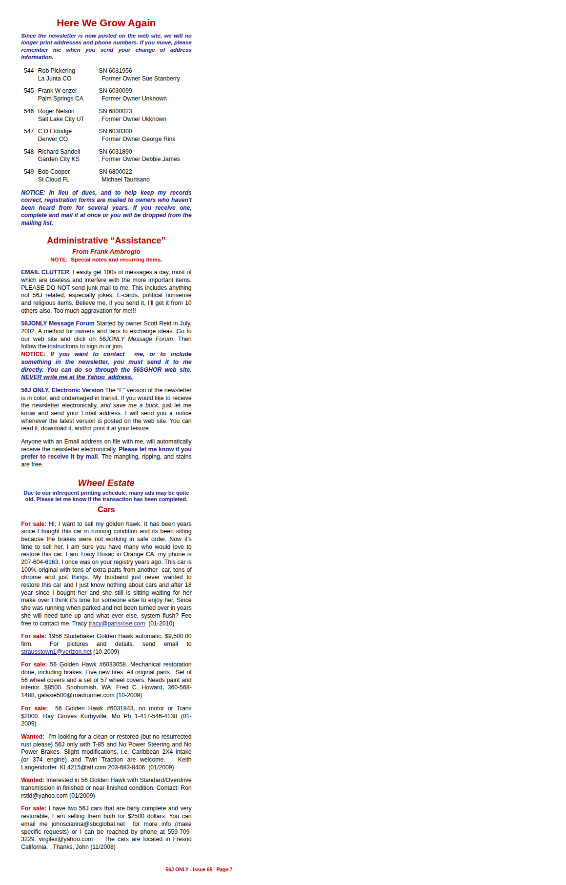Here We Grow Again
Since the newsletter is now posted on the web site, we will no longer print addresses and phone numbers. If you move, please remember me when you send your change of address information.
544 Rob Pickering SN 6031956 La Junta CO Former Owner Sue Stanberry
545 Frank W enzel SN 6030099 Palm Springs CA Former Owner Unknown
546 Roger Nelson SN 6800023 Salt Lake City UT Former Owner Ukknown
547 C D Eldridge SN 6030300 Denver CO Former Owner George Rink
548 Richard Sandell SN 6031890 Garden City KS Former Owner Debbie James
549 Bob Cooper SN 6800022 St Cloud FL Michael Taurisano
NOTICE: In lieu of dues, and to help keep my records correct, registration forms are mailed to owners who haven't been heard from for several years. If you receive one, complete and mail it at once or you will be dropped from the mailing list.
Administrative “Assistance”
From Frank Ambrogio
NOTE: Special notes and recurring items.
EMAIL CLUTTER: I easily get 100s of messages a day, most of which are useless and interfere with the more important items. PLEASE DO NOT send junk mail to me. This includes anything not 56J related, especially jokes, E-cards, political nonsense and religious items. Believe me, if you send it, I’ll get it from 10 others also. Too much aggravation for me!!!
56JONLY Message Forum Started by owner Scott Reid in July, 2002. A method for owners and fans to exchange ideas. Go to our web site and click on 56JONLY Message Forum. Then follow the instructions to sign in or join.
NOTICE: If you want to contact me, or to include something in the newsletter, you must send it to me directly. You can do so through the 56SGHOR web site. NEVER write me at the Yahoo address.
56J ONLY, Electronic Version The “E” version of the newsletter is in color, and undamaged in transit. If you would like to receive the newsletter electronically, and save me a buck, just let me know and send your Email address. I will send you a notice whenever the latest version is posted on the web site. You can read it, download it, and/or print it at your leisure.
Anyone with an Email address on file with me, will automatically receive the newsletter electronically. Please let me know if you prefer to receive it by mail. The mangling, ripping, and stains are free.
Wheel Estate
Due to our infrequent printing schedule, many ads may be quite old. Please let me know if the transaction has been completed.
Cars
For sale: Hi, I want to sell my golden hawk. It has been years since I bought this car in running condition and its been sitting because the brakes were not working in safe order. Now it’s time to sell her. I am sure you have many who would love to restore this car. I am Tracy Hosac in Orange CA. my phone is 207-604-6163. I once was on your registry years ago. This car is 100% original with tons of extra parts from another car, tons of chrome and just things. My husband just never wanted to restore this car and I just know nothing about cars and after 18 year since I bought her and she still is sitting waiting for her make over I think it’s time for someone else to enjoy her. Since she was running when parked and not been turned over in years she will need tune up and what ever else, system flush? Fee free to contact me. Tracy tracy@parisrose.com (01-2010)
For sale: 1956 Studebaker Golden Hawk automatic, $9,500.00 firm. For pictures and details, send email to strausstown1@verizon.net (10-2009)
For sale: 56 Golden Hawk #6033058. Mechanical restoration done, including brakes. Five new tires. All original parts. Set of 56 wheel covers and a set of 57 wheel covers. Needs paint and interior. $8500. Snohomish, WA. Fred C. Howard, 360-568-1488, galaxie500@roadrunner.com (10-2009)
For sale: 56 Golden Hawk #6031843, no motor or Trans $2000. Ray Groves Kurbyville, Mo Ph 1-417-546-4138 (01-2009)
Wanted: I’m looking for a clean or restored (but no resurrected rust please) 56J only with T-85 and No Power Steering and No Power Brakes. Slight modifications, i.e. Caribbean 2X4 intake (or 374 engine) and Twin Traction are welcome. Keith Langendorfer KL4215@att.com 203-683-8406 (01/2009)
Wanted: Interested in 56 Golden Hawk with Standard/Overdrive transmission in finished or near-finished condition. Contact: Ron rstid@yahoo.com (01/2009)
For sale: I have two 56J cars that are fairly complete and very restorable, I am selling them both for $2500 dollars. You can email me johnscianna@sbcglobal.net for more info (make specific requests) or I can be reached by phone at 559-709-3229. virgilex@yahoo.com The cars are located in Fresno California. Thanks, John (11/2008)
56J ONLY - Issue 65 Page 7